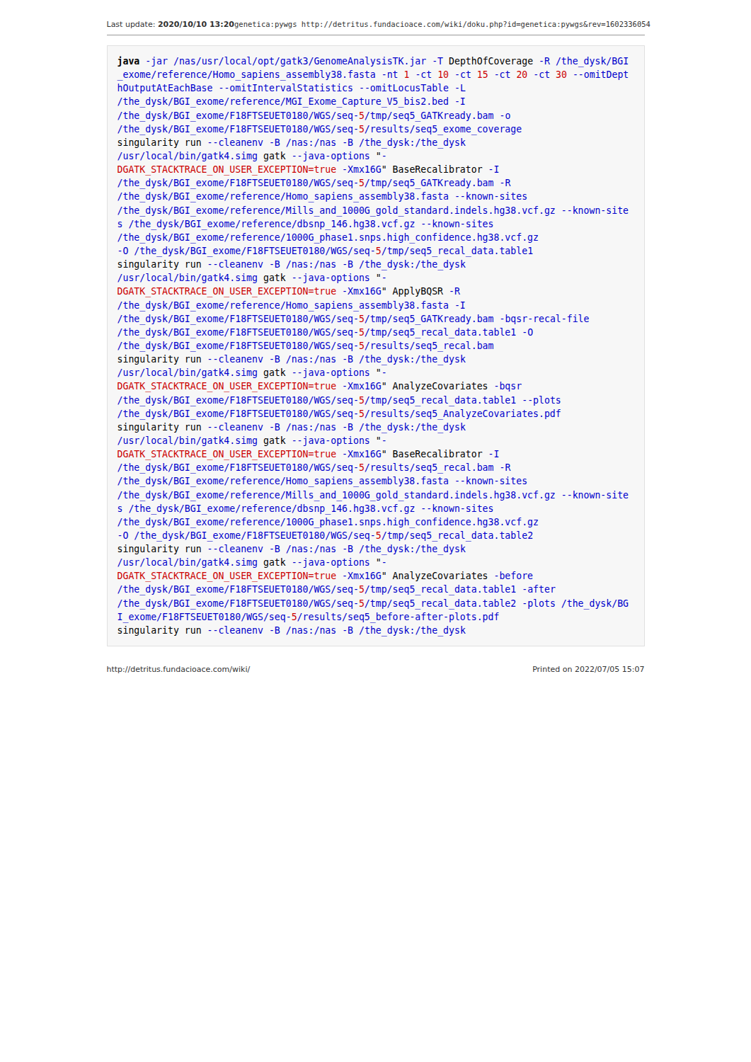Last update: 2020/10/10 13:20
genetica:pywgs http://detritus.fundacioace.com/wiki/doku.php?id=genetica:pywgs&rev=1602336054
java -jar /nas/usr/local/opt/gatk3/GenomeAnalysisTK.jar -T DepthOfCoverage -R /the_dysk/BGI_exome/reference/Homo_sapiens_assembly38.fasta -nt 1 -ct 10 -ct 15 -ct 20 -ct 30 --omitDepthOutputAtEachBase --omitIntervalStatistics --omitLocusTable -L
/the_dysk/BGI_exome/reference/MGI_Exome_Capture_V5_bis2.bed -I
/the_dysk/BGI_exome/F18FTSEUET0180/WGS/seq-5/tmp/seq5_GATKready.bam -o
/the_dysk/BGI_exome/F18FTSEUET0180/WGS/seq-5/results/seq5_exome_coverage
singularity run --cleanenv -B /nas:/nas -B /the_dysk:/the_dysk
/usr/local/bin/gatk4.simg gatk --java-options "-
DGATK_STACKTRACE_ON_USER_EXCEPTION=true -Xmx16G" BaseRecalibrator -I
/the_dysk/BGI_exome/F18FTSEUET0180/WGS/seq-5/tmp/seq5_GATKready.bam -R
/the_dysk/BGI_exome/reference/Homo_sapiens_assembly38.fasta --known-sites
/the_dysk/BGI_exome/reference/Mills_and_1000G_gold_standard.indels.hg38.vcf.gz --known-sites /the_dysk/BGI_exome/reference/dbsnp_146.hg38.vcf.gz --known-sites
/the_dysk/BGI_exome/reference/1000G_phase1.snps.high_confidence.hg38.vcf.gz
-O /the_dysk/BGI_exome/F18FTSEUET0180/WGS/seq-5/tmp/seq5_recal_data.table1
singularity run --cleanenv -B /nas:/nas -B /the_dysk:/the_dysk
/usr/local/bin/gatk4.simg gatk --java-options "-
DGATK_STACKTRACE_ON_USER_EXCEPTION=true -Xmx16G" ApplyBQSR -R
/the_dysk/BGI_exome/reference/Homo_sapiens_assembly38.fasta -I
/the_dysk/BGI_exome/F18FTSEUET0180/WGS/seq-5/tmp/seq5_GATKready.bam -bqsr-recal-file
/the_dysk/BGI_exome/F18FTSEUET0180/WGS/seq-5/tmp/seq5_recal_data.table1 -O
/the_dysk/BGI_exome/F18FTSEUET0180/WGS/seq-5/results/seq5_recal.bam
singularity run --cleanenv -B /nas:/nas -B /the_dysk:/the_dysk
/usr/local/bin/gatk4.simg gatk --java-options "-
DGATK_STACKTRACE_ON_USER_EXCEPTION=true -Xmx16G" AnalyzeCovariates -bqsr
/the_dysk/BGI_exome/F18FTSEUET0180/WGS/seq-5/tmp/seq5_recal_data.table1 --plots
/the_dysk/BGI_exome/F18FTSEUET0180/WGS/seq-5/results/seq5_AnalyzeCovariates.pdf
singularity run --cleanenv -B /nas:/nas -B /the_dysk:/the_dysk
/usr/local/bin/gatk4.simg gatk --java-options "-
DGATK_STACKTRACE_ON_USER_EXCEPTION=true -Xmx16G" BaseRecalibrator -I
/the_dysk/BGI_exome/F18FTSEUET0180/WGS/seq-5/results/seq5_recal.bam -R
/the_dysk/BGI_exome/reference/Homo_sapiens_assembly38.fasta --known-sites
/the_dysk/BGI_exome/reference/Mills_and_1000G_gold_standard.indels.hg38.vcf.gz --known-sites /the_dysk/BGI_exome/reference/dbsnp_146.hg38.vcf.gz --known-sites
/the_dysk/BGI_exome/reference/1000G_phase1.snps.high_confidence.hg38.vcf.gz
-O /the_dysk/BGI_exome/F18FTSEUET0180/WGS/seq-5/tmp/seq5_recal_data.table2
singularity run --cleanenv -B /nas:/nas -B /the_dysk:/the_dysk
/usr/local/bin/gatk4.simg gatk --java-options "-
DGATK_STACKTRACE_ON_USER_EXCEPTION=true -Xmx16G" AnalyzeCovariates -before
/the_dysk/BGI_exome/F18FTSEUET0180/WGS/seq-5/tmp/seq5_recal_data.table1 -after
/the_dysk/BGI_exome/F18FTSEUET0180/WGS/seq-5/tmp/seq5_recal_data.table2 -plots /the_dysk/BGI_exome/F18FTSEUET0180/WGS/seq-5/results/seq5_before-after-plots.pdf
singularity run --cleanenv -B /nas:/nas -B /the_dysk:/the_dysk
http://detritus.fundacioace.com/wiki/
Printed on 2022/07/05 15:07